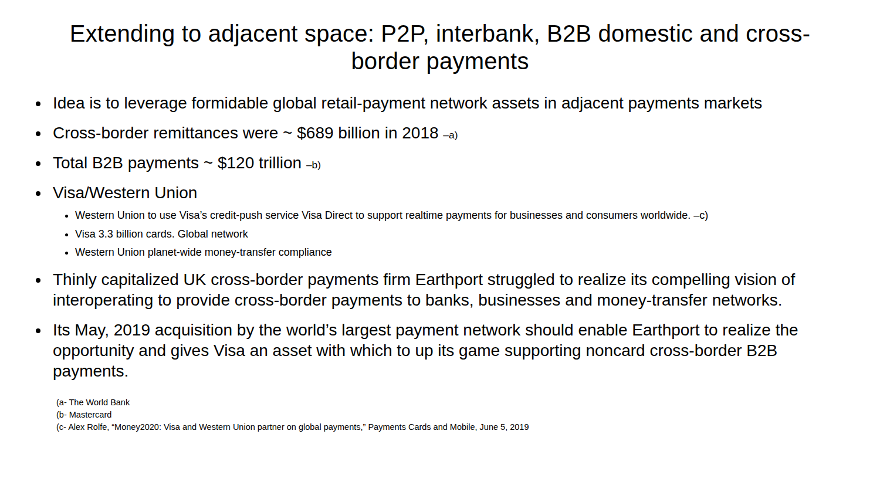Extending to adjacent space: P2P, interbank, B2B domestic and cross-border payments
Idea is to leverage formidable global retail-payment network assets in adjacent payments markets
Cross-border remittances were ~ $689 billion in 2018 –a)
Total B2B payments ~ $120 trillion –b)
Visa/Western Union
Western Union to use Visa’s credit-push service Visa Direct to support realtime payments for businesses and consumers worldwide. –c)
Visa 3.3 billion cards. Global network
Western Union planet-wide money-transfer compliance
Thinly capitalized UK cross-border payments firm Earthport struggled to realize its compelling vision of interoperating to provide cross-border payments to banks, businesses and money-transfer networks.
Its May, 2019 acquisition by the world’s largest payment network should enable Earthport to realize the opportunity and gives Visa an asset with which to up its game supporting noncard cross-border B2B payments.
(a- The World Bank
(b- Mastercard
(c- Alex Rolfe, “Money2020: Visa and Western Union partner on global payments,” Payments Cards and Mobile, June 5, 2019